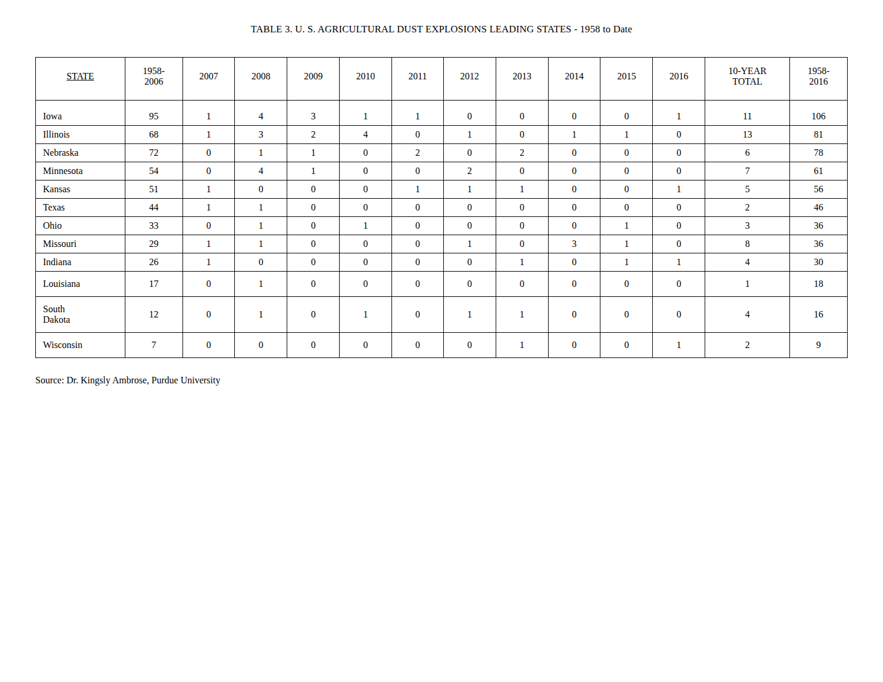TABLE 3. U. S. AGRICULTURAL DUST EXPLOSIONS LEADING STATES - 1958 to Date
| STATE | 1958- 2006 | 2007 | 2008 | 2009 | 2010 | 2011 | 2012 | 2013 | 2014 | 2015 | 2016 | 10-YEAR TOTAL | 1958- 2016 |
| --- | --- | --- | --- | --- | --- | --- | --- | --- | --- | --- | --- | --- | --- |
| Iowa | 95 | 1 | 4 | 3 | 1 | 1 | 0 | 0 | 0 | 0 | 1 | 11 | 106 |
| Illinois | 68 | 1 | 3 | 2 | 4 | 0 | 1 | 0 | 1 | 1 | 0 | 13 | 81 |
| Nebraska | 72 | 0 | 1 | 1 | 0 | 2 | 0 | 2 | 0 | 0 | 0 | 6 | 78 |
| Minnesota | 54 | 0 | 4 | 1 | 0 | 0 | 2 | 0 | 0 | 0 | 0 | 7 | 61 |
| Kansas | 51 | 1 | 0 | 0 | 0 | 1 | 1 | 1 | 0 | 0 | 1 | 5 | 56 |
| Texas | 44 | 1 | 1 | 0 | 0 | 0 | 0 | 0 | 0 | 0 | 0 | 2 | 46 |
| Ohio | 33 | 0 | 1 | 0 | 1 | 0 | 0 | 0 | 0 | 1 | 0 | 3 | 36 |
| Missouri | 29 | 1 | 1 | 0 | 0 | 0 | 1 | 0 | 3 | 1 | 0 | 8 | 36 |
| Indiana | 26 | 1 | 0 | 0 | 0 | 0 | 0 | 1 | 0 | 1 | 1 | 4 | 30 |
| Louisiana | 17 | 0 | 1 | 0 | 0 | 0 | 0 | 0 | 0 | 0 | 0 | 1 | 18 |
| South Dakota | 12 | 0 | 1 | 0 | 1 | 0 | 1 | 1 | 0 | 0 | 0 | 4 | 16 |
| Wisconsin | 7 | 0 | 0 | 0 | 0 | 0 | 0 | 1 | 0 | 0 | 1 | 2 | 9 |
Source: Dr. Kingsly Ambrose, Purdue University